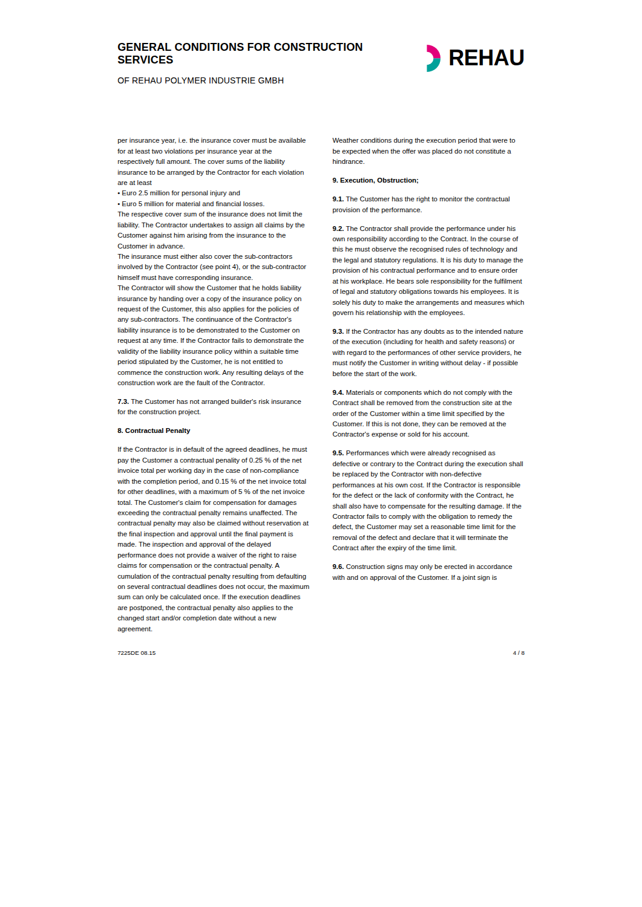General Conditions for Construction Services
of REHAU Polymer Industrie GmbH
REHAU
per insurance year, i.e. the insurance cover must be available for at least two violations per insurance year at the respectively full amount. The cover sums of the liability insurance to be arranged by the Contractor for each violation are at least
• Euro 2.5 million for personal injury and
• Euro 5 million for material and financial losses.
The respective cover sum of the insurance does not limit the liability. The Contractor undertakes to assign all claims by the Customer against him arising from the insurance to the Customer in advance.
The insurance must either also cover the sub-contractors involved by the Contractor (see point 4), or the sub-contractor himself must have corresponding insurance.
The Contractor will show the Customer that he holds liability insurance by handing over a copy of the insurance policy on request of the Customer, this also applies for the policies of any sub-contractors. The continuance of the Contractor's liability insurance is to be demonstrated to the Customer on request at any time. If the Contractor fails to demonstrate the validity of the liability insurance policy within a suitable time period stipulated by the Customer, he is not entitled to commence the construction work. Any resulting delays of the construction work are the fault of the Contractor.
7.3. The Customer has not arranged builder's risk insurance for the construction project.
8. Contractual Penalty
If the Contractor is in default of the agreed deadlines, he must pay the Customer a contractual penality of 0.25 % of the net invoice total per working day in the case of non-compliance with the completion period, and 0.15 % of the net invoice total for other deadlines, with a maximum of 5 % of the net invoice total. The Customer's claim for compensation for damages exceeding the contractual penalty remains unaffected. The contractual penalty may also be claimed without reservation at the final inspection and approval until the final payment is made. The inspection and approval of the delayed performance does not provide a waiver of the right to raise claims for compensation or the contractual penalty. A cumulation of the contractual penalty resulting from defaulting on several contractual deadlines does not occur, the maximum sum can only be calculated once. If the execution deadlines are postponed, the contractual penalty also applies to the changed start and/or completion date without a new agreement.
Weather conditions during the execution period that were to be expected when the offer was placed do not constitute a hindrance.
9. Execution, Obstruction;
9.1. The Customer has the right to monitor the contractual provision of the performance.
9.2. The Contractor shall provide the performance under his own responsibility according to the Contract. In the course of this he must observe the recognised rules of technology and the legal and statutory regulations. It is his duty to manage the provision of his contractual performance and to ensure order at his workplace. He bears sole responsibility for the fulfilment of legal and statutory obligations towards his employees. It is solely his duty to make the arrangements and measures which govern his relationship with the employees.
9.3. If the Contractor has any doubts as to the intended nature of the execution (including for health and safety reasons) or with regard to the performances of other service providers, he must notify the Customer in writing without delay - if possible before the start of the work.
9.4. Materials or components which do not comply with the Contract shall be removed from the construction site at the order of the Customer within a time limit specified by the Customer. If this is not done, they can be removed at the Contractor's expense or sold for his account.
9.5. Performances which were already recognised as defective or contrary to the Contract during the execution shall be replaced by the Contractor with non-defective performances at his own cost. If the Contractor is responsible for the defect or the lack of conformity with the Contract, he shall also have to compensate for the resulting damage. If the Contractor fails to comply with the obligation to remedy the defect, the Customer may set a reasonable time limit for the removal of the defect and declare that it will terminate the Contract after the expiry of the time limit.
9.6. Construction signs may only be erected in accordance with and on approval of the Customer. If a joint sign is
7225DE 08.15 4 / 8